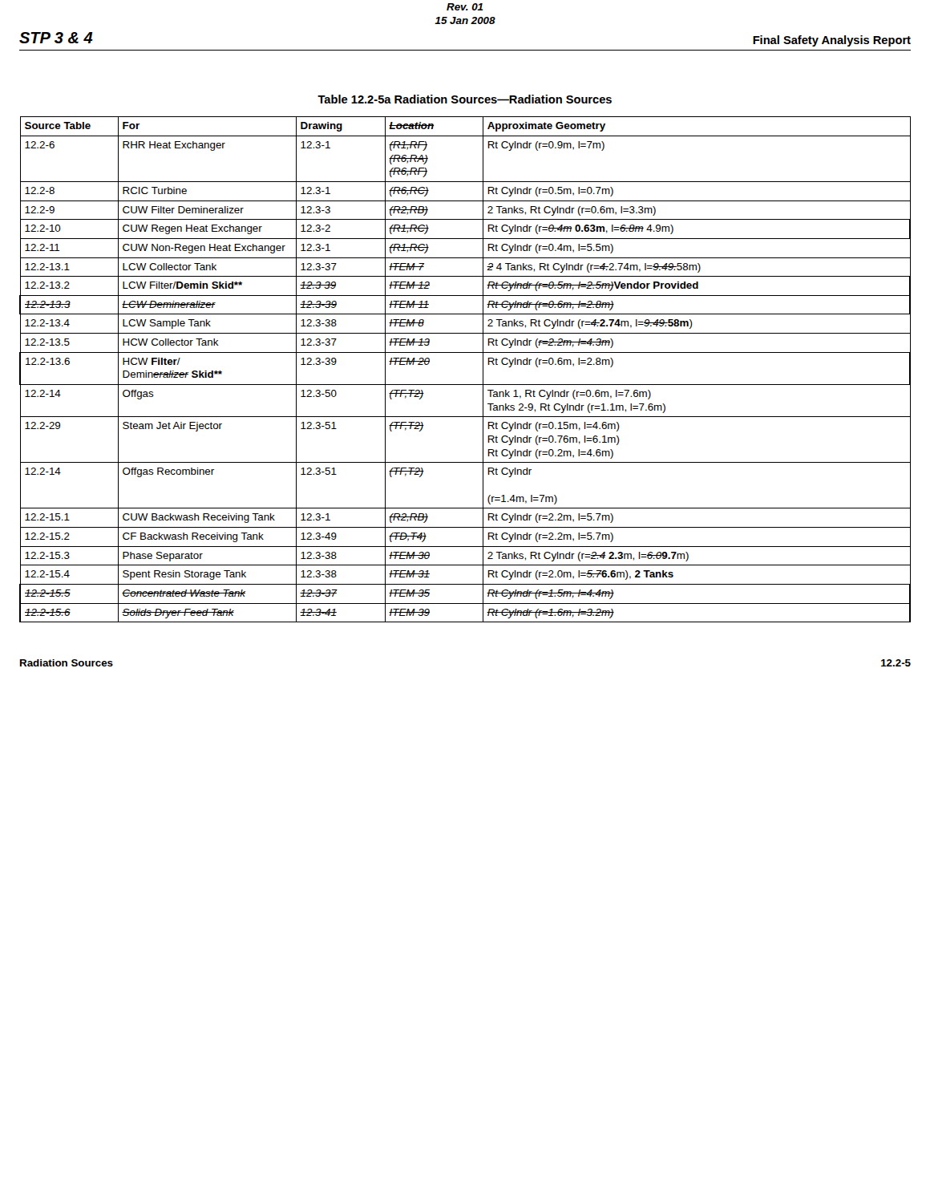Rev. 01
15 Jan 2008
STP 3 & 4
Final Safety Analysis Report
Table 12.2-5a Radiation Sources—Radiation Sources
| Source Table | For | Drawing | Location | Approximate Geometry |
| --- | --- | --- | --- | --- |
| 12.2-6 | RHR Heat Exchanger | 12.3-1 | (R1,RF) (R6,RA) (R6,RF) | Rt Cylndr (r=0.9m, l=7m) |
| 12.2-8 | RCIC Turbine | 12.3-1 | (R6,RC) | Rt Cylndr (r=0.5m, l=0.7m) |
| 12.2-9 | CUW Filter Demineralizer | 12.3-3 | (R2,RB) | 2 Tanks, Rt Cylndr (r=0.6m, l=3.3m) |
| 12.2-10 | CUW Regen Heat Exchanger | 12.3-2 | (R1,RC) | Rt Cylndr (r= 0.4m 0.63m , l= 6.8m 4.9m) |
| 12.2-11 | CUW Non-Regen Heat Exchanger | 12.3-1 | (R1,RC) | Rt Cylndr (r=0.4m, l=5.5m) |
| 12.2-13.1 | LCW Collector Tank | 12.3-37 | ITEM 7 | 2 4 Tanks, Rt Cylndr (r= 4. 2.74m, l= 9.49. 58m) |
| 12.2-13.2 | LCW Filter/ Demin Skid** | 12.3 39 | ITEM 12 | Rt Cylndr (r=0.5m, l=2.5m) Vendor Provided |
| 12.2-13.3 | LCW Demineralizer | 12.3-39 | ITEM 11 | Rt Cylndr (r=0.6m, l=2.8m) |
| 12.2-13.4 | LCW Sample Tank | 12.3-38 | ITEM 8 | 2 Tanks, Rt Cylndr (r= 4. 2.74 m, l= 9.49. 58m ) |
| 12.2-13.5 | HCW Collector Tank | 12.3-37 | ITEM 13 | Rt Cylndr ( r=2.2m, l=4.3m ) |
| 12.2-13.6 | HCW Filter / Demin eralizer Skid** | 12.3-39 | ITEM 20 | Rt Cylndr (r=0.6m, l=2.8m) |
| 12.2-14 | Offgas | 12.3-50 | (TF,T2) | Tank 1, Rt Cylndr (r=0.6m, l=7.6m) Tanks 2-9, Rt Cylndr (r=1.1m, l=7.6m) |
| 12.2-29 | Steam Jet Air Ejector | 12.3-51 | (TF,T2) | Rt Cylndr (r=0.15m, l=4.6m) Rt Cylndr (r=0.76m, l=6.1m) Rt Cylndr (r=0.2m, l=4.6m) |
| 12.2-14 | Offgas Recombiner | 12.3-51 | (TF,T2) | Rt Cylndr (r=1.4m, l=7m) |
| 12.2-15.1 | CUW Backwash Receiving Tank | 12.3-1 | (R2,RB) | Rt Cylndr (r=2.2m, l=5.7m) |
| 12.2-15.2 | CF Backwash Receiving Tank | 12.3-49 | (TD,T4) | Rt Cylndr (r=2.2m, l=5.7m) |
| 12.2-15.3 | Phase Separator | 12.3-38 | ITEM 30 | 2 Tanks, Rt Cylndr (r= 2.4 2.3 m, l= 6.0 9.7 m) |
| 12.2-15.4 | Spent Resin Storage Tank | 12.3-38 | ITEM 31 | Rt Cylndr (r=2.0m, l= 5.7 6.6 m), 2 Tanks |
| 12.2-15.5 | Concentrated Waste Tank | 12.3-37 | ITEM 35 | Rt Cylndr (r=1.5m, l=4.4m) |
| 12.2-15.6 | Solids Dryer Feed Tank | 12.3-41 | ITEM 39 | Rt Cylndr (r=1.6m, l=3.2m) |
Radiation Sources
12.2-5